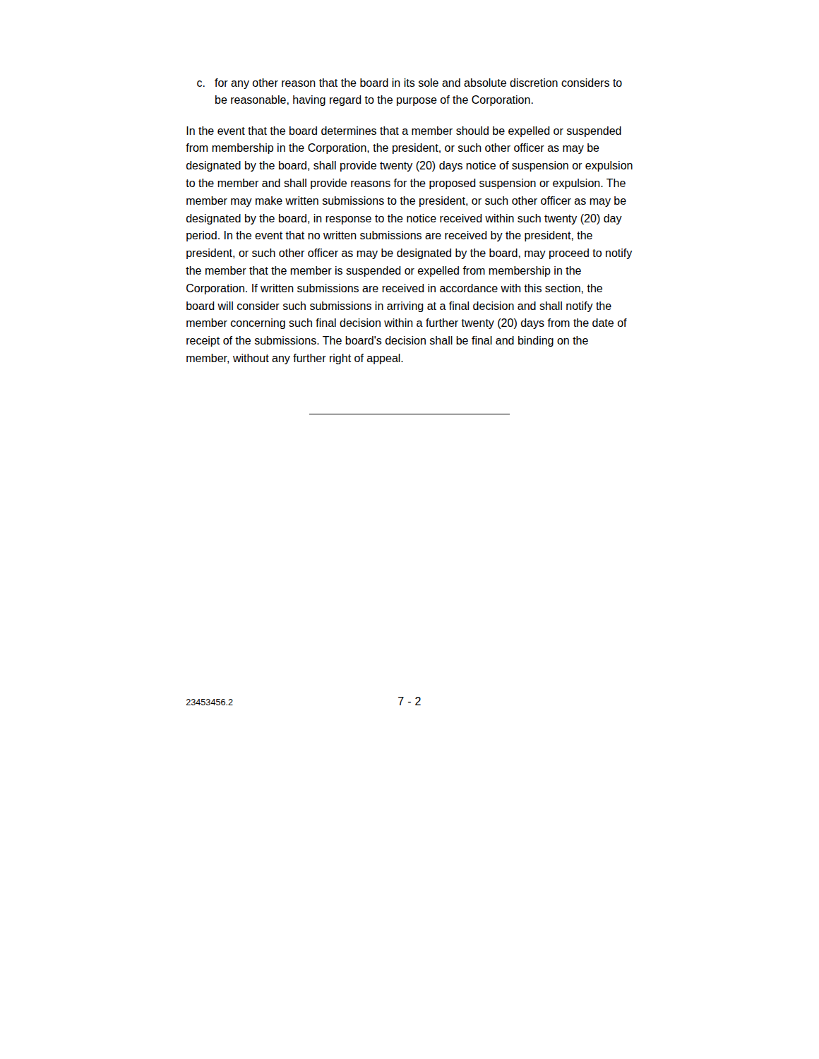c. for any other reason that the board in its sole and absolute discretion considers to be reasonable, having regard to the purpose of the Corporation.
In the event that the board determines that a member should be expelled or suspended from membership in the Corporation, the president, or such other officer as may be designated by the board, shall provide twenty (20) days notice of suspension or expulsion to the member and shall provide reasons for the proposed suspension or expulsion. The member may make written submissions to the president, or such other officer as may be designated by the board, in response to the notice received within such twenty (20) day period. In the event that no written submissions are received by the president, the president, or such other officer as may be designated by the board, may proceed to notify the member that the member is suspended or expelled from membership in the Corporation. If written submissions are received in accordance with this section, the board will consider such submissions in arriving at a final decision and shall notify the member concerning such final decision within a further twenty (20) days from the date of receipt of the submissions. The board's decision shall be final and binding on the member, without any further right of appeal.
23453456.2 7 - 2